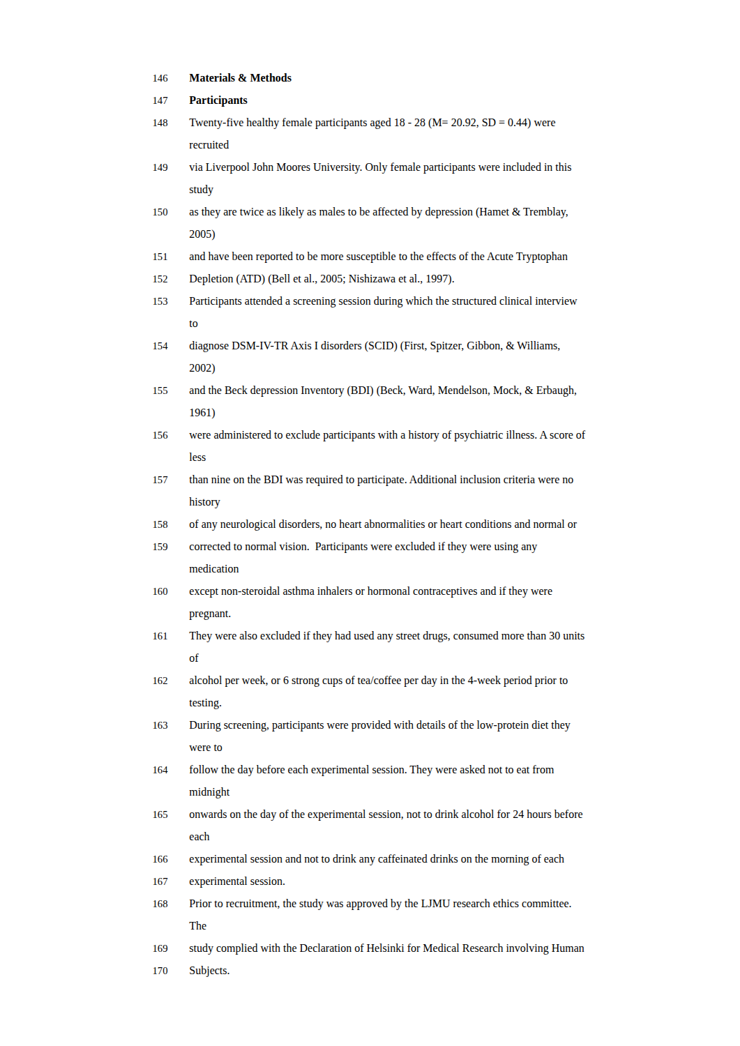146
Materials & Methods
147
Participants
148
Twenty-five healthy female participants aged 18 - 28 (M= 20.92, SD = 0.44) were recruited
149
via Liverpool John Moores University. Only female participants were included in this study
150
as they are twice as likely as males to be affected by depression (Hamet & Tremblay, 2005)
151
and have been reported to be more susceptible to the effects of the Acute Tryptophan
152
Depletion (ATD) (Bell et al., 2005; Nishizawa et al., 1997).
153
Participants attended a screening session during which the structured clinical interview to
154
diagnose DSM-IV-TR Axis I disorders (SCID) (First, Spitzer, Gibbon, & Williams, 2002)
155
and the Beck depression Inventory (BDI) (Beck, Ward, Mendelson, Mock, & Erbaugh, 1961)
156
were administered to exclude participants with a history of psychiatric illness. A score of less
157
than nine on the BDI was required to participate. Additional inclusion criteria were no history
158
of any neurological disorders, no heart abnormalities or heart conditions and normal or
159
corrected to normal vision. Participants were excluded if they were using any medication
160
except non-steroidal asthma inhalers or hormonal contraceptives and if they were pregnant.
161
They were also excluded if they had used any street drugs, consumed more than 30 units of
162
alcohol per week, or 6 strong cups of tea/coffee per day in the 4-week period prior to testing.
163
During screening, participants were provided with details of the low-protein diet they were to
164
follow the day before each experimental session. They were asked not to eat from midnight
165
onwards on the day of the experimental session, not to drink alcohol for 24 hours before each
166
experimental session and not to drink any caffeinated drinks on the morning of each
167
experimental session.
168
Prior to recruitment, the study was approved by the LJMU research ethics committee. The
169
study complied with the Declaration of Helsinki for Medical Research involving Human
170
Subjects.